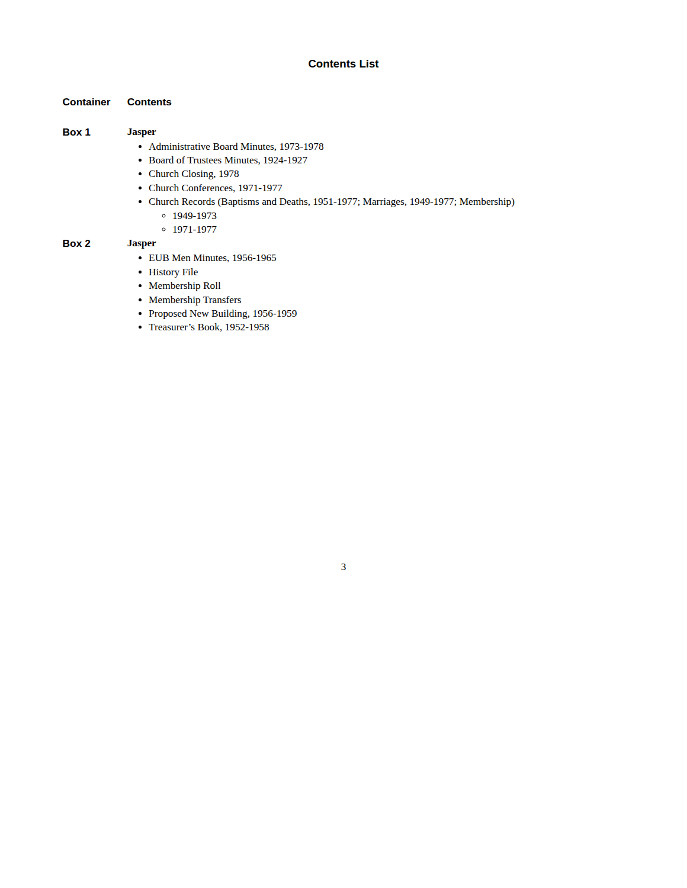Contents List
| Container | Contents |
| --- | --- |
| Box 1 | Jasper Administrative Board Minutes, 1973-1978 Board of Trustees Minutes, 1924-1927 Church Closing, 1978 Church Conferences, 1971-1977 Church Records (Baptisms and Deaths, 1951-1977; Marriages, 1949-1977; Membership) 1949-1973 1971-1977 |
| Box 2 | Jasper EUB Men Minutes, 1956-1965 History File Membership Roll Membership Transfers Proposed New Building, 1956-1959 Treasurer’s Book, 1952-1958 |
3